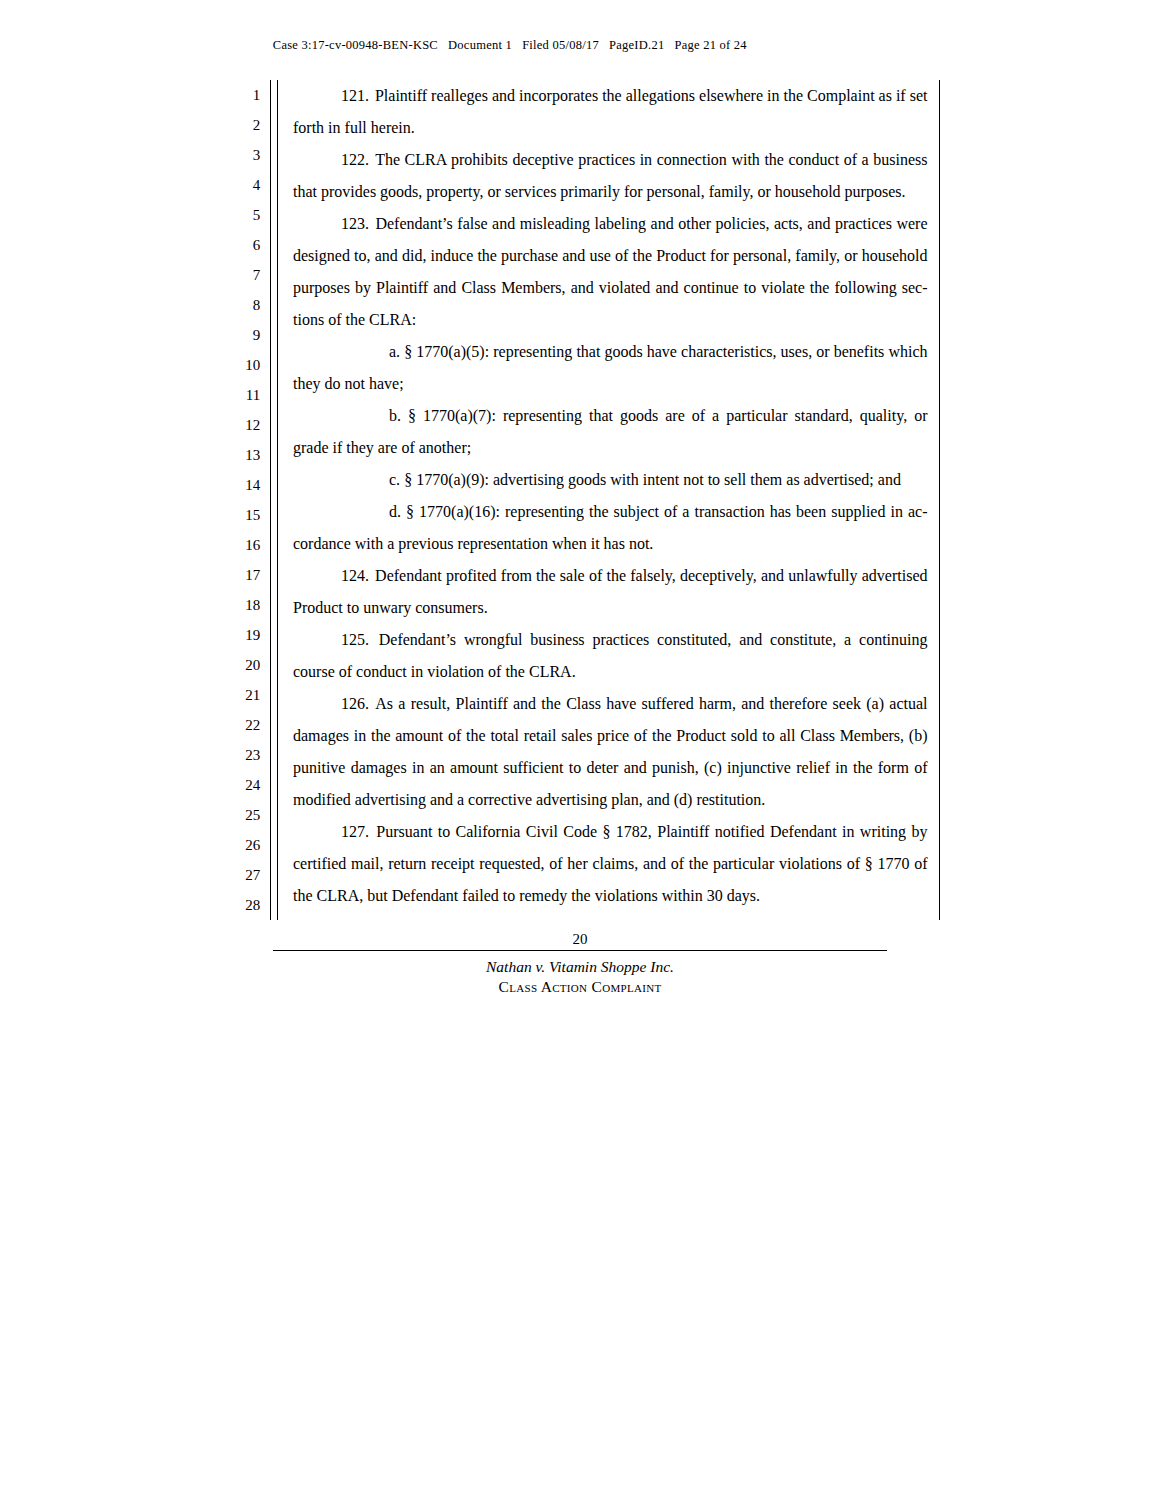Case 3:17-cv-00948-BEN-KSC Document 1 Filed 05/08/17 PageID.21 Page 21 of 24
1
2
3
4
5
6
7
8
9
10
11
12
13
14
15
16
17
18
19
20
21
22
23
24
25
26
27
28
121. Plaintiff realleges and incorporates the allegations elsewhere in the Complaint as if set forth in full herein.
122. The CLRA prohibits deceptive practices in connection with the conduct of a business that provides goods, property, or services primarily for personal, family, or household purposes.
123. Defendant’s false and misleading labeling and other policies, acts, and practices were designed to, and did, induce the purchase and use of the Product for personal, family, or household purposes by Plaintiff and Class Members, and violated and continue to violate the following sections of the CLRA:
a. § 1770(a)(5): representing that goods have characteristics, uses, or benefits which they do not have;
b. § 1770(a)(7): representing that goods are of a particular standard, quality, or grade if they are of another;
c. § 1770(a)(9): advertising goods with intent not to sell them as advertised; and
d. § 1770(a)(16): representing the subject of a transaction has been supplied in accordance with a previous representation when it has not.
124. Defendant profited from the sale of the falsely, deceptively, and unlawfully advertised Product to unwary consumers.
125. Defendant’s wrongful business practices constituted, and constitute, a continuing course of conduct in violation of the CLRA.
126. As a result, Plaintiff and the Class have suffered harm, and therefore seek (a) actual damages in the amount of the total retail sales price of the Product sold to all Class Members, (b) punitive damages in an amount sufficient to deter and punish, (c) injunctive relief in the form of modified advertising and a corrective advertising plan, and (d) restitution.
127. Pursuant to California Civil Code § 1782, Plaintiff notified Defendant in writing by certified mail, return receipt requested, of her claims, and of the particular violations of § 1770 of the CLRA, but Defendant failed to remedy the violations within 30 days.
20
Nathan v. Vitamin Shoppe Inc.
Class Action Complaint